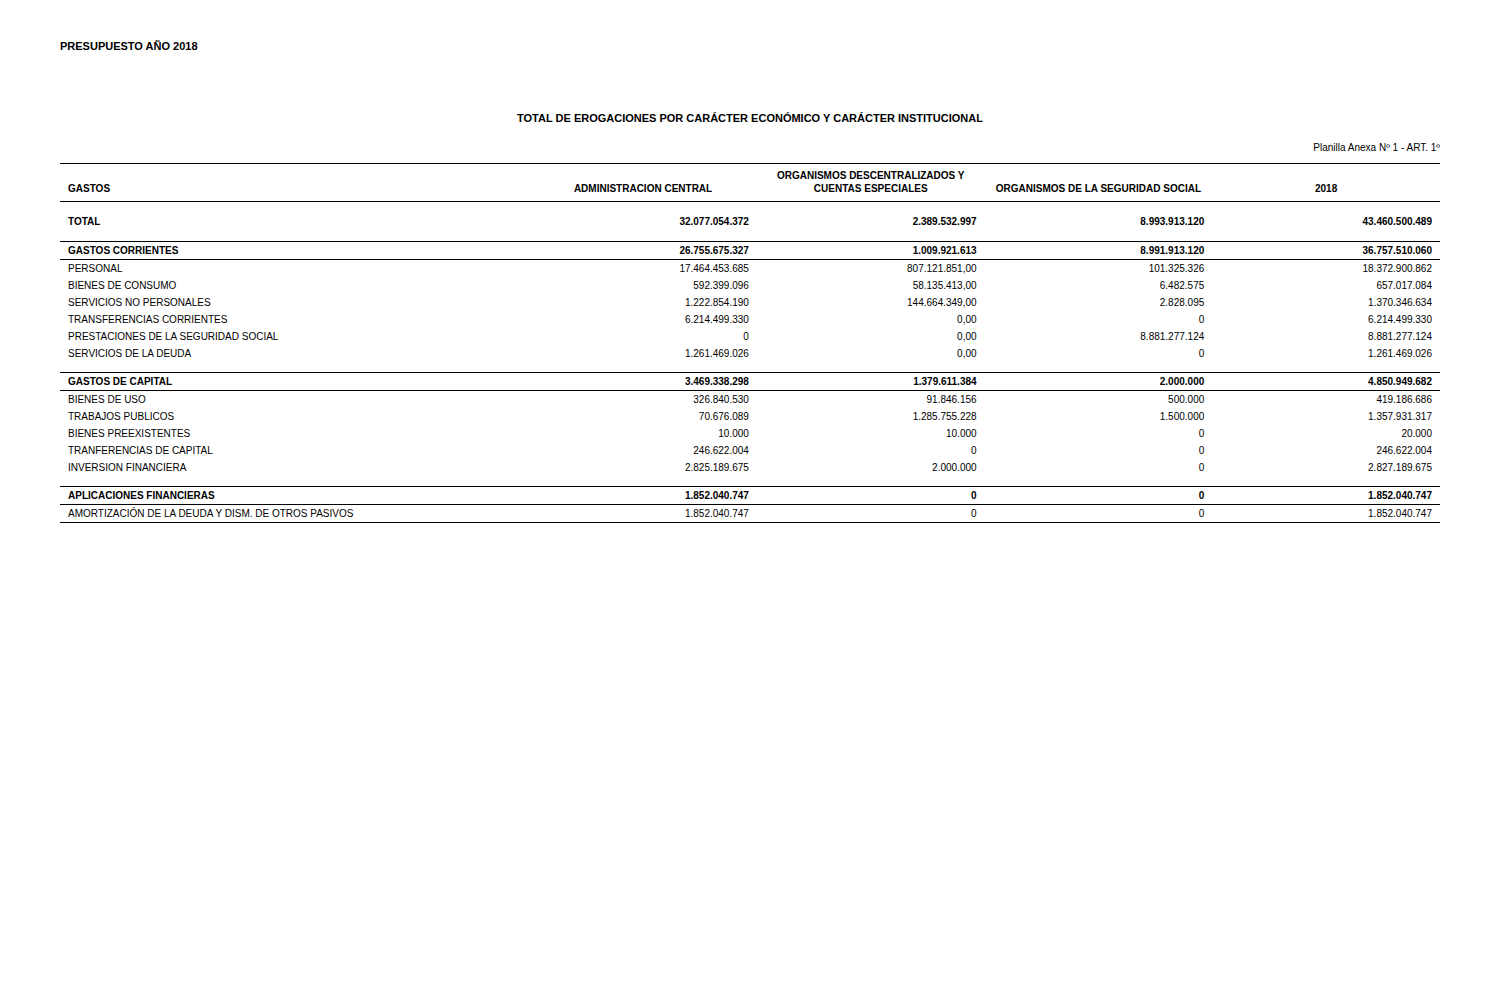PRESUPUESTO AÑO 2018
TOTAL DE EROGACIONES POR CARÁCTER ECONÓMICO Y CARÁCTER INSTITUCIONAL
Planilla Anexa Nº 1 - ART. 1º
| GASTOS | ADMINISTRACION CENTRAL | ORGANISMOS DESCENTRALIZADOS Y CUENTAS ESPECIALES | ORGANISMOS DE LA SEGURIDAD SOCIAL | 2018 |
| --- | --- | --- | --- | --- |
| TOTAL | 32.077.054.372 | 2.389.532.997 | 8.993.913.120 | 43.460.500.489 |
| GASTOS CORRIENTES | 26.755.675.327 | 1.009.921.613 | 8.991.913.120 | 36.757.510.060 |
| PERSONAL | 17.464.453.685 | 807.121.851,00 | 101.325.326 | 18.372.900.862 |
| BIENES DE CONSUMO | 592.399.096 | 58.135.413,00 | 6.482.575 | 657.017.084 |
| SERVICIOS NO PERSONALES | 1.222.854.190 | 144.664.349,00 | 2.828.095 | 1.370.346.634 |
| TRANSFERENCIAS CORRIENTES | 6.214.499.330 | 0,00 | 0 | 6.214.499.330 |
| PRESTACIONES DE LA SEGURIDAD SOCIAL | 0 | 0,00 | 8.881.277.124 | 8.881.277.124 |
| SERVICIOS DE LA DEUDA | 1.261.469.026 | 0,00 | 0 | 1.261.469.026 |
| GASTOS DE CAPITAL | 3.469.338.298 | 1.379.611.384 | 2.000.000 | 4.850.949.682 |
| BIENES DE USO | 326.840.530 | 91.846.156 | 500.000 | 419.186.686 |
| TRABAJOS PUBLICOS | 70.676.089 | 1.285.755.228 | 1.500.000 | 1.357.931.317 |
| BIENES PREEXISTENTES | 10.000 | 10.000 | 0 | 20.000 |
| TRANFERENCIAS DE CAPITAL | 246.622.004 | 0 | 0 | 246.622.004 |
| INVERSION FINANCIERA | 2.825.189.675 | 2.000.000 | 0 | 2.827.189.675 |
| APLICACIONES FINANCIERAS | 1.852.040.747 | 0 | 0 | 1.852.040.747 |
| AMORTIZACIÓN DE LA DEUDA Y DISM. DE OTROS PASIVOS | 1.852.040.747 | 0 | 0 | 1.852.040.747 |